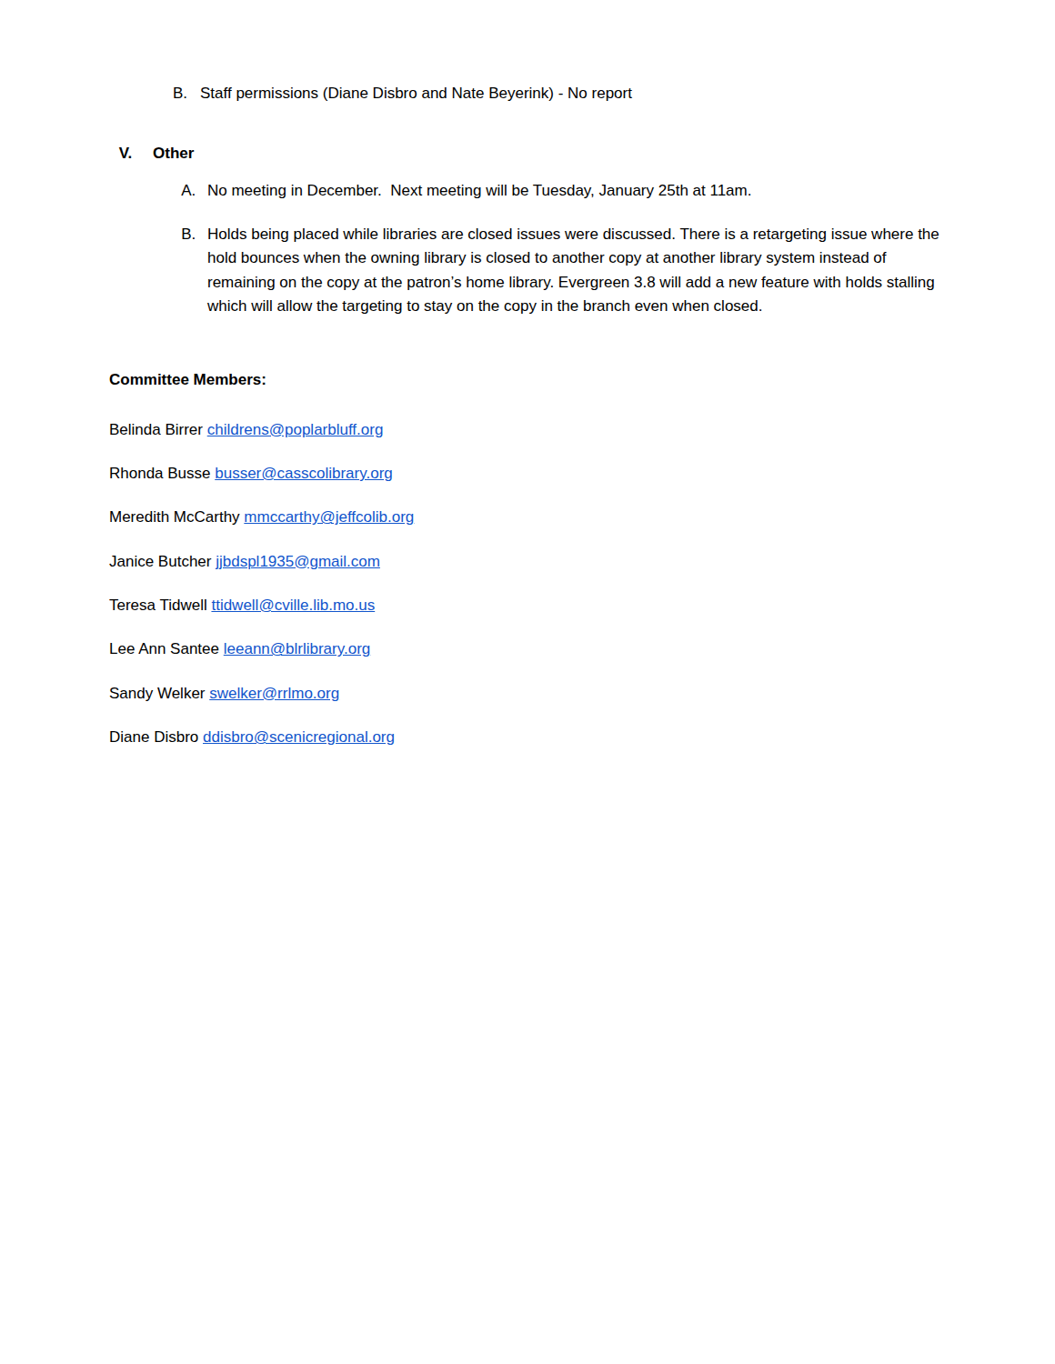B. Staff permissions (Diane Disbro and Nate Beyerink) - No report
Other
No meeting in December. Next meeting will be Tuesday, January 25th at 11am.
Holds being placed while libraries are closed issues were discussed. There is a retargeting issue where the hold bounces when the owning library is closed to another copy at another library system instead of remaining on the copy at the patron’s home library. Evergreen 3.8 will add a new feature with holds stalling which will allow the targeting to stay on the copy in the branch even when closed.
Committee Members:
Belinda Birrer childrens@poplarbluff.org
Rhonda Busse busser@casscolibrary.org
Meredith McCarthy mmccarthy@jeffcolib.org
Janice Butcher jjbdspl1935@gmail.com
Teresa Tidwell ttidwell@cville.lib.mo.us
Lee Ann Santee leeann@blrlibrary.org
Sandy Welker swelker@rrlmo.org
Diane Disbro ddisbro@scenicregional.org